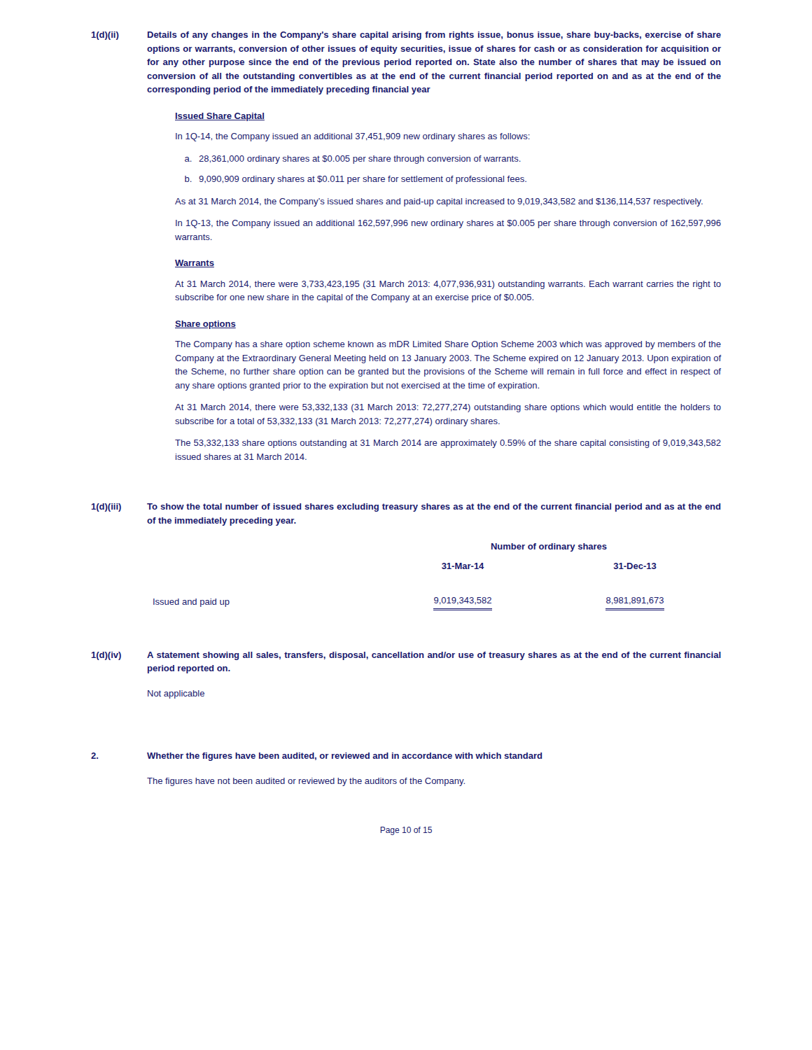1(d)(ii)
Details of any changes in the Company's share capital arising from rights issue, bonus issue, share buy-backs, exercise of share options or warrants, conversion of other issues of equity securities, issue of shares for cash or as consideration for acquisition or for any other purpose since the end of the previous period reported on. State also the number of shares that may be issued on conversion of all the outstanding convertibles as at the end of the current financial period reported on and as at the end of the corresponding period of the immediately preceding financial year
Issued Share Capital
In 1Q-14, the Company issued an additional 37,451,909 new ordinary shares as follows:
28,361,000 ordinary shares at $0.005 per share through conversion of warrants.
9,090,909 ordinary shares at $0.011 per share for settlement of professional fees.
As at 31 March 2014, the Company’s issued shares and paid-up capital increased to 9,019,343,582 and $136,114,537 respectively.
In 1Q-13, the Company issued an additional 162,597,996 new ordinary shares at $0.005 per share through conversion of 162,597,996 warrants.
Warrants
At 31 March 2014, there were 3,733,423,195 (31 March 2013: 4,077,936,931) outstanding warrants. Each warrant carries the right to subscribe for one new share in the capital of the Company at an exercise price of $0.005.
Share options
The Company has a share option scheme known as mDR Limited Share Option Scheme 2003 which was approved by members of the Company at the Extraordinary General Meeting held on 13 January 2003. The Scheme expired on 12 January 2013. Upon expiration of the Scheme, no further share option can be granted but the provisions of the Scheme will remain in full force and effect in respect of any share options granted prior to the expiration but not exercised at the time of expiration.
At 31 March 2014, there were 53,332,133 (31 March 2013: 72,277,274) outstanding share options which would entitle the holders to subscribe for a total of 53,332,133 (31 March 2013: 72,277,274) ordinary shares.
The 53,332,133 share options outstanding at 31 March 2014 are approximately 0.59% of the share capital consisting of 9,019,343,582 issued shares at 31 March 2014.
1(d)(iii)
To show the total number of issued shares excluding treasury shares as at the end of the current financial period and as at the end of the immediately preceding year.
| | Number of ordinary shares |
| | 31-Mar-14 | 31-Dec-13 |
| Issued and paid up | 9,019,343,582 | 8,981,891,673 |
1(d)(iv)
A statement showing all sales, transfers, disposal, cancellation and/or use of treasury shares as at the end of the current financial period reported on.
Not applicable
2.
Whether the figures have been audited, or reviewed and in accordance with which standard
The figures have not been audited or reviewed by the auditors of the Company.
Page 10 of 15